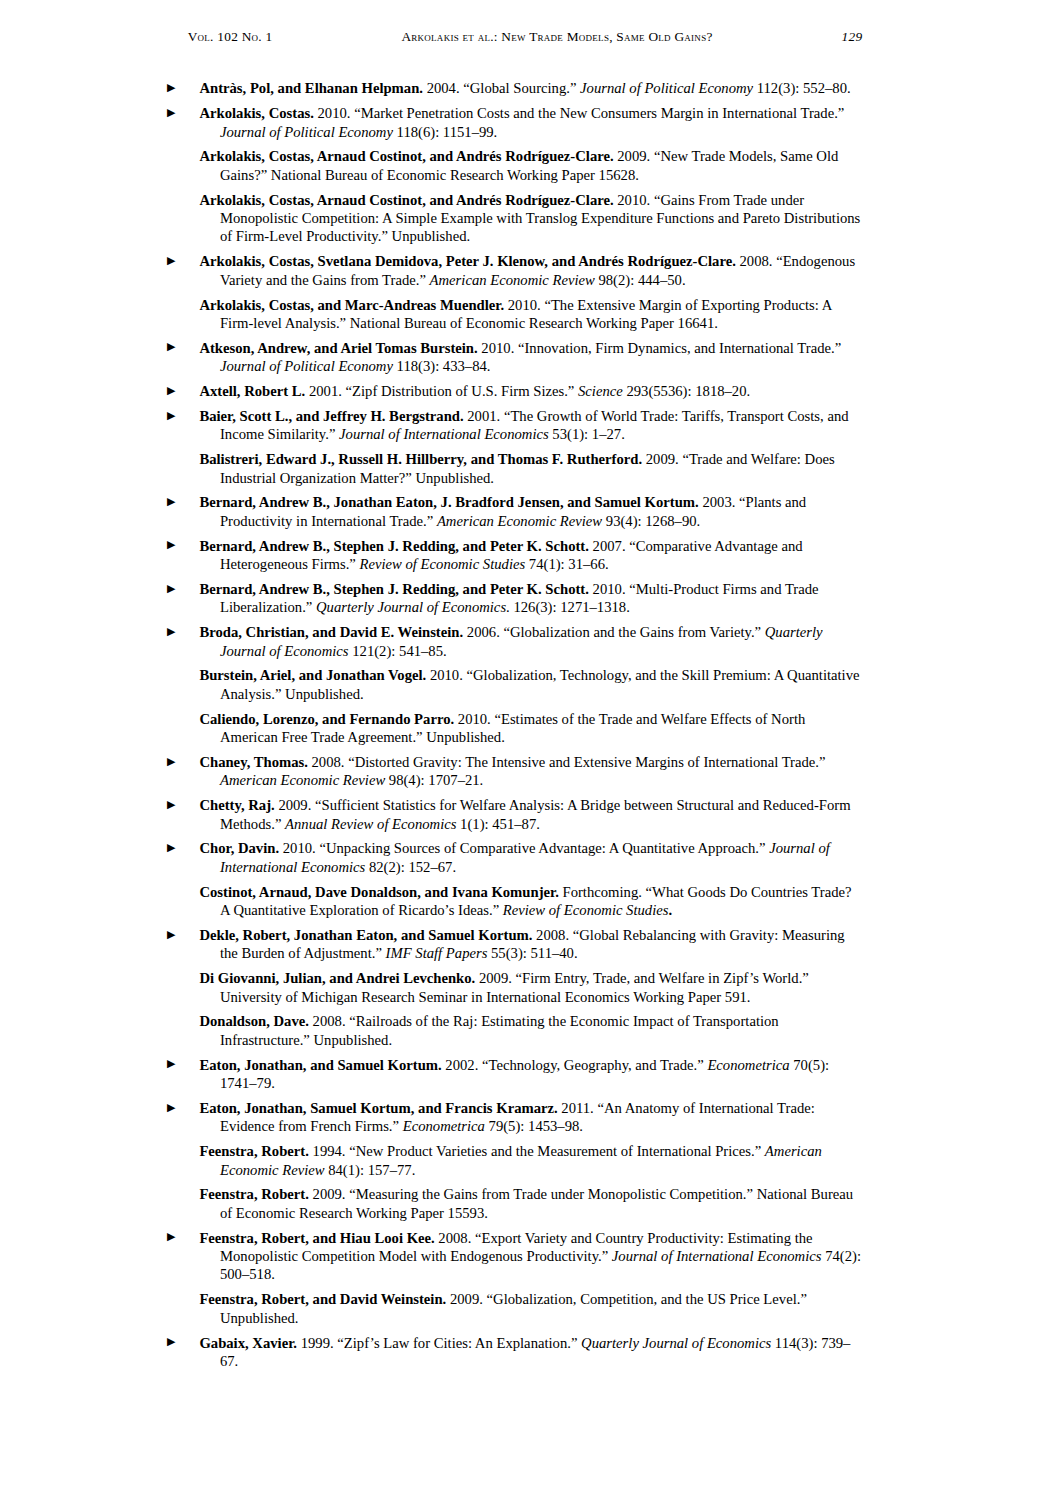Vol. 102 No. 1 Arkolakis et al.: New Trade Models, Same Old Gains? 129
Antràs, Pol, and Elhanan Helpman. 2004. “Global Sourcing.” Journal of Political Economy 112(3): 552–80.
Arkolakis, Costas. 2010. “Market Penetration Costs and the New Consumers Margin in International Trade.” Journal of Political Economy 118(6): 1151–99.
Arkolakis, Costas, Arnaud Costinot, and Andrés Rodríguez-Clare. 2009. “New Trade Models, Same Old Gains?” National Bureau of Economic Research Working Paper 15628.
Arkolakis, Costas, Arnaud Costinot, and Andrés Rodríguez-Clare. 2010. “Gains From Trade under Monopolistic Competition: A Simple Example with Translog Expenditure Functions and Pareto Distributions of Firm-Level Productivity.” Unpublished.
Arkolakis, Costas, Svetlana Demidova, Peter J. Klenow, and Andrés Rodríguez-Clare. 2008. “Endogenous Variety and the Gains from Trade.” American Economic Review 98(2): 444–50.
Arkolakis, Costas, and Marc-Andreas Muendler. 2010. “The Extensive Margin of Exporting Products: A Firm-level Analysis.” National Bureau of Economic Research Working Paper 16641.
Atkeson, Andrew, and Ariel Tomas Burstein. 2010. “Innovation, Firm Dynamics, and International Trade.” Journal of Political Economy 118(3): 433–84.
Axtell, Robert L. 2001. “Zipf Distribution of U.S. Firm Sizes.” Science 293(5536): 1818–20.
Baier, Scott L., and Jeffrey H. Bergstrand. 2001. “The Growth of World Trade: Tariffs, Transport Costs, and Income Similarity.” Journal of International Economics 53(1): 1–27.
Balistreri, Edward J., Russell H. Hillberry, and Thomas F. Rutherford. 2009. “Trade and Welfare: Does Industrial Organization Matter?” Unpublished.
Bernard, Andrew B., Jonathan Eaton, J. Bradford Jensen, and Samuel Kortum. 2003. “Plants and Productivity in International Trade.” American Economic Review 93(4): 1268–90.
Bernard, Andrew B., Stephen J. Redding, and Peter K. Schott. 2007. “Comparative Advantage and Heterogeneous Firms.” Review of Economic Studies 74(1): 31–66.
Bernard, Andrew B., Stephen J. Redding, and Peter K. Schott. 2010. “Multi-Product Firms and Trade Liberalization.” Quarterly Journal of Economics. 126(3): 1271–1318.
Broda, Christian, and David E. Weinstein. 2006. “Globalization and the Gains from Variety.” Quarterly Journal of Economics 121(2): 541–85.
Burstein, Ariel, and Jonathan Vogel. 2010. “Globalization, Technology, and the Skill Premium: A Quantitative Analysis.” Unpublished.
Caliendo, Lorenzo, and Fernando Parro. 2010. “Estimates of the Trade and Welfare Effects of North American Free Trade Agreement.” Unpublished.
Chaney, Thomas. 2008. “Distorted Gravity: The Intensive and Extensive Margins of International Trade.” American Economic Review 98(4): 1707–21.
Chetty, Raj. 2009. “Sufficient Statistics for Welfare Analysis: A Bridge between Structural and Reduced-Form Methods.” Annual Review of Economics 1(1): 451–87.
Chor, Davin. 2010. “Unpacking Sources of Comparative Advantage: A Quantitative Approach.” Journal of International Economics 82(2): 152–67.
Costinot, Arnaud, Dave Donaldson, and Ivana Komunjer. Forthcoming. “What Goods Do Countries Trade? A Quantitative Exploration of Ricardo’s Ideas.” Review of Economic Studies.
Dekle, Robert, Jonathan Eaton, and Samuel Kortum. 2008. “Global Rebalancing with Gravity: Measuring the Burden of Adjustment.” IMF Staff Papers 55(3): 511–40.
Di Giovanni, Julian, and Andrei Levchenko. 2009. “Firm Entry, Trade, and Welfare in Zipf’s World.” University of Michigan Research Seminar in International Economics Working Paper 591.
Donaldson, Dave. 2008. “Railroads of the Raj: Estimating the Economic Impact of Transportation Infrastructure.” Unpublished.
Eaton, Jonathan, and Samuel Kortum. 2002. “Technology, Geography, and Trade.” Econometrica 70(5): 1741–79.
Eaton, Jonathan, Samuel Kortum, and Francis Kramarz. 2011. “An Anatomy of International Trade: Evidence from French Firms.” Econometrica 79(5): 1453–98.
Feenstra, Robert. 1994. “New Product Varieties and the Measurement of International Prices.” American Economic Review 84(1): 157–77.
Feenstra, Robert. 2009. “Measuring the Gains from Trade under Monopolistic Competition.” National Bureau of Economic Research Working Paper 15593.
Feenstra, Robert, and Hiau Looi Kee. 2008. “Export Variety and Country Productivity: Estimating the Monopolistic Competition Model with Endogenous Productivity.” Journal of International Economics 74(2): 500–518.
Feenstra, Robert, and David Weinstein. 2009. “Globalization, Competition, and the US Price Level.” Unpublished.
Gabaix, Xavier. 1999. “Zipf’s Law for Cities: An Explanation.” Quarterly Journal of Economics 114(3): 739–67.